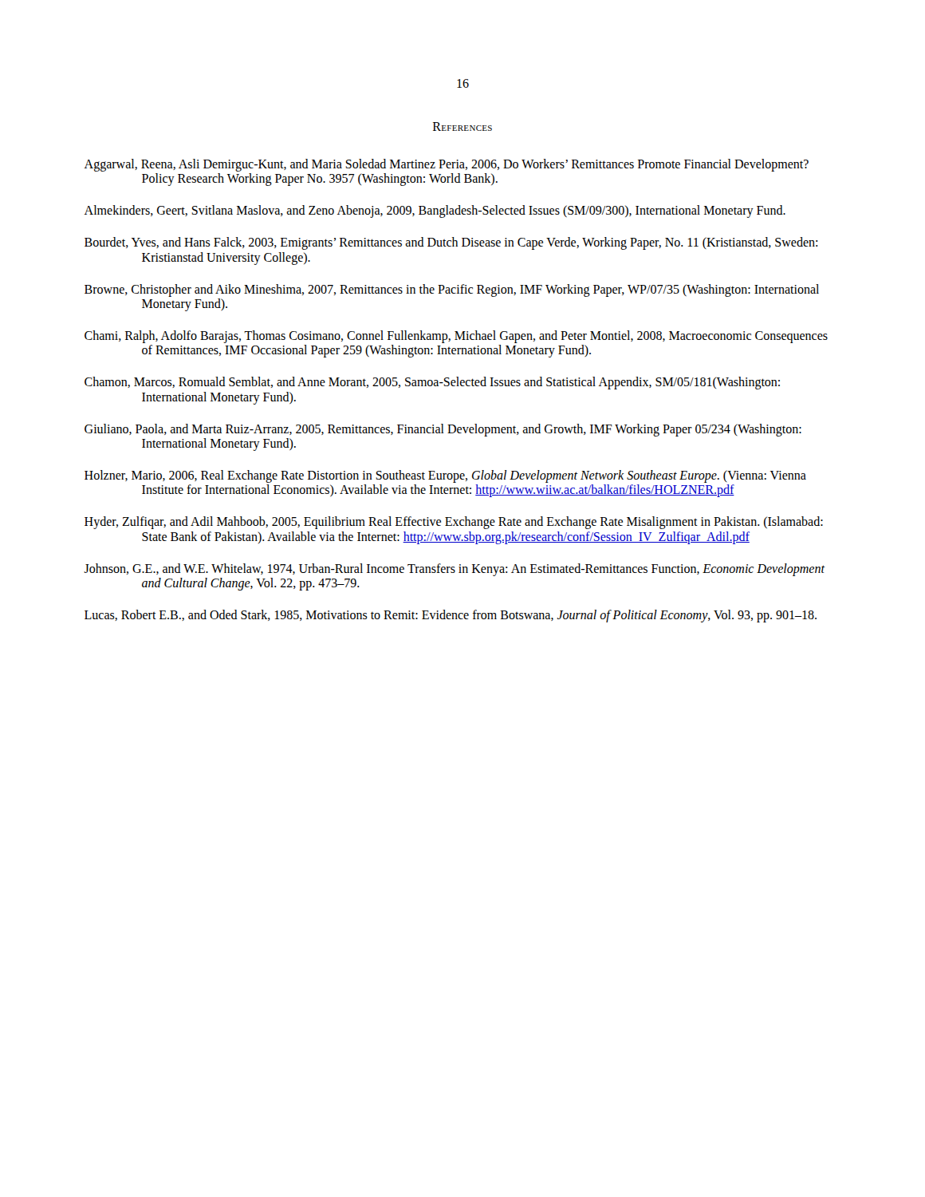16
References
Aggarwal, Reena, Asli Demirguc-Kunt, and Maria Soledad Martinez Peria, 2006, Do Workers’ Remittances Promote Financial Development? Policy Research Working Paper No. 3957 (Washington: World Bank).
Almekinders, Geert, Svitlana Maslova, and Zeno Abenoja, 2009, Bangladesh-Selected Issues (SM/09/300), International Monetary Fund.
Bourdet, Yves, and Hans Falck, 2003, Emigrants’ Remittances and Dutch Disease in Cape Verde, Working Paper, No. 11 (Kristianstad, Sweden: Kristianstad University College).
Browne, Christopher and Aiko Mineshima, 2007, Remittances in the Pacific Region, IMF Working Paper, WP/07/35 (Washington: International Monetary Fund).
Chami, Ralph, Adolfo Barajas, Thomas Cosimano, Connel Fullenkamp, Michael Gapen, and Peter Montiel, 2008, Macroeconomic Consequences of Remittances, IMF Occasional Paper 259 (Washington: International Monetary Fund).
Chamon, Marcos, Romuald Semblat, and Anne Morant, 2005, Samoa-Selected Issues and Statistical Appendix, SM/05/181(Washington: International Monetary Fund).
Giuliano, Paola, and Marta Ruiz-Arranz, 2005, Remittances, Financial Development, and Growth, IMF Working Paper 05/234 (Washington: International Monetary Fund).
Holzner, Mario, 2006, Real Exchange Rate Distortion in Southeast Europe, Global Development Network Southeast Europe. (Vienna: Vienna Institute for International Economics). Available via the Internet: http://www.wiiw.ac.at/balkan/files/HOLZNER.pdf
Hyder, Zulfiqar, and Adil Mahboob, 2005, Equilibrium Real Effective Exchange Rate and Exchange Rate Misalignment in Pakistan. (Islamabad: State Bank of Pakistan). Available via the Internet: http://www.sbp.org.pk/research/conf/Session_IV_Zulfiqar_Adil.pdf
Johnson, G.E., and W.E. Whitelaw, 1974, Urban-Rural Income Transfers in Kenya: An Estimated-Remittances Function, Economic Development and Cultural Change, Vol. 22, pp. 473–79.
Lucas, Robert E.B., and Oded Stark, 1985, Motivations to Remit: Evidence from Botswana, Journal of Political Economy, Vol. 93, pp. 901–18.